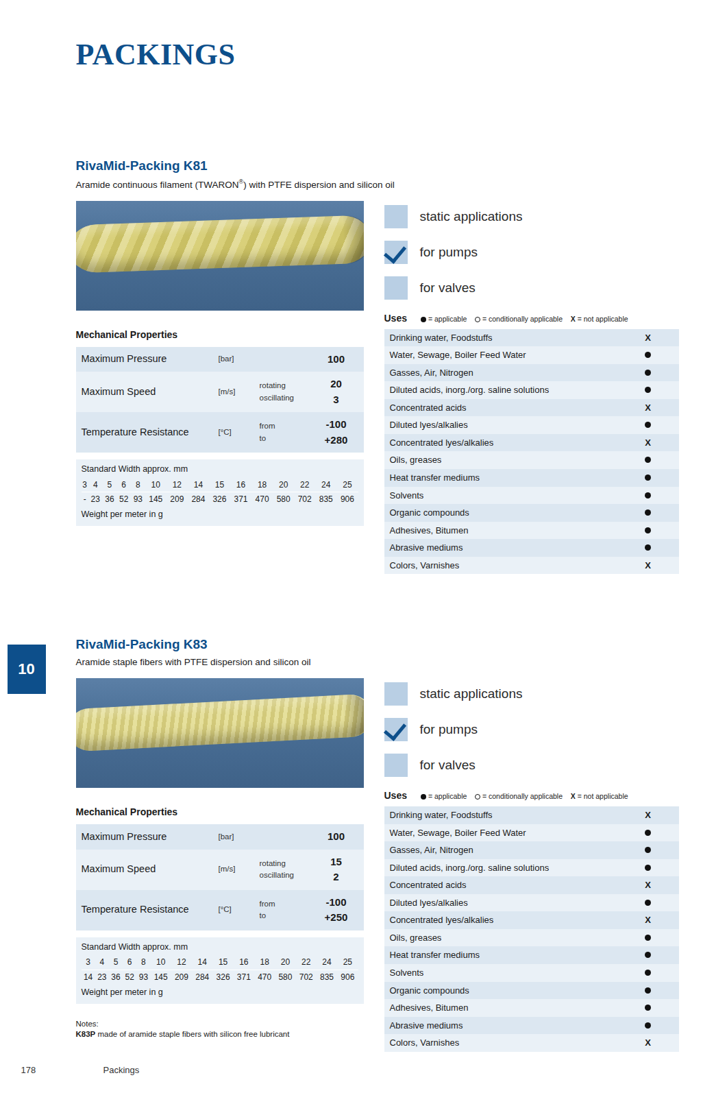PACKINGS
RivaMid-Packing K81
Aramide continuous filament (TWARON®) with PTFE dispersion and silicon oil
Mechanical Properties
| Maximum Pressure | [bar] | | 100 |
| Maximum Speed | [m/s] | rotating oscillating | 20 3 |
| Temperature Resistance | [°C] | from to | -100 +280 |
Standard Width approx. mm
| 3 | 4 | 5 | 6 | 8 | 10 | 12 | 14 | 15 | 16 | 18 | 20 | 22 | 24 | 25 |
| - | 23 | 36 | 52 | 93 | 145 | 209 | 284 | 326 | 371 | 470 | 580 | 702 | 835 | 906 |
Weight per meter in g
static applications
for pumps
for valves
Uses = applicable = conditionally applicable X= not applicable
| Drinking water, Foodstuffs | X |
| Water, Sewage, Boiler Feed Water | |
| Gasses, Air, Nitrogen | |
| Diluted acids, inorg./org. saline solutions | |
| Concentrated acids | X |
| Diluted lyes/alkalies | |
| Concentrated lyes/alkalies | X |
| Oils, greases | |
| Heat transfer mediums | |
| Solvents | |
| Organic compounds | |
| Adhesives, Bitumen | |
| Abrasive mediums | |
| Colors, Varnishes | X |
RivaMid-Packing K83
Aramide staple fibers with PTFE dispersion and silicon oil
Mechanical Properties
| Maximum Pressure | [bar] | | 100 |
| Maximum Speed | [m/s] | rotating oscillating | 15 2 |
| Temperature Resistance | [°C] | from to | -100 +250 |
Standard Width approx. mm
| 3 | 4 | 5 | 6 | 8 | 10 | 12 | 14 | 15 | 16 | 18 | 20 | 22 | 24 | 25 |
| 14 | 23 | 36 | 52 | 93 | 145 | 209 | 284 | 326 | 371 | 470 | 580 | 702 | 835 | 906 |
Weight per meter in g
Notes:
K83P made of aramide staple fibers with silicon free lubricant
static applications
for pumps
for valves
Uses = applicable = conditionally applicable X= not applicable
| Drinking water, Foodstuffs | X |
| Water, Sewage, Boiler Feed Water | |
| Gasses, Air, Nitrogen | |
| Diluted acids, inorg./org. saline solutions | |
| Concentrated acids | X |
| Diluted lyes/alkalies | |
| Concentrated lyes/alkalies | X |
| Oils, greases | |
| Heat transfer mediums | |
| Solvents | |
| Organic compounds | |
| Adhesives, Bitumen | |
| Abrasive mediums | |
| Colors, Varnishes | X |
10
178
Packings